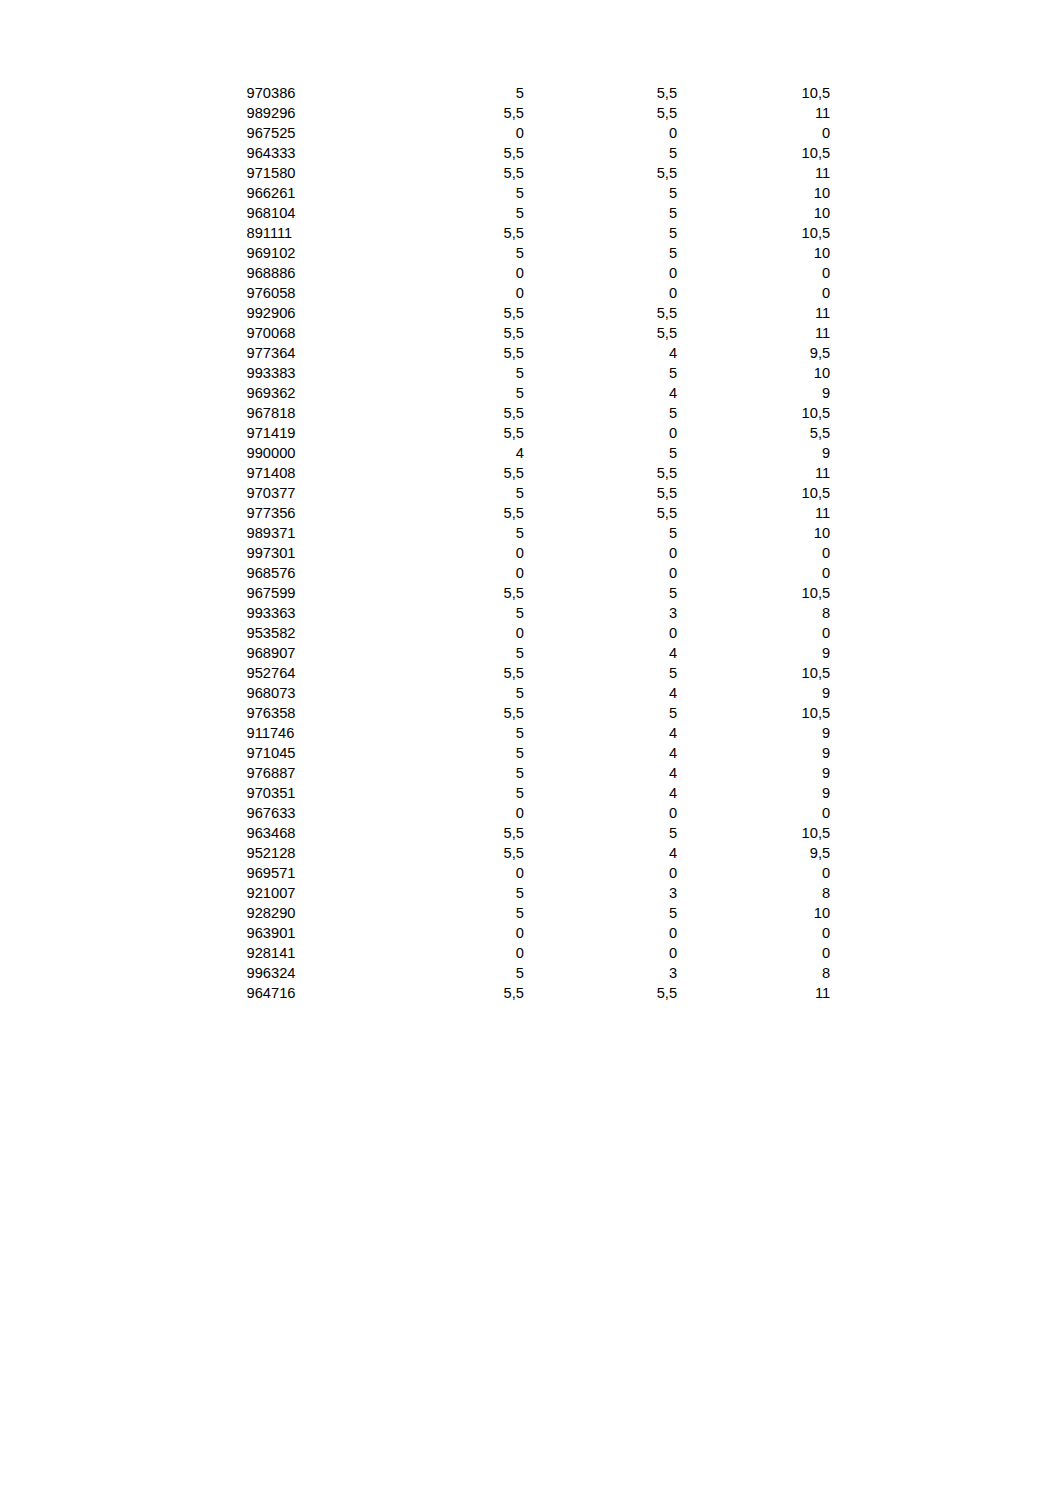| 970386 | 5 | 5,5 | 10,5 |
| 989296 | 5,5 | 5,5 | 11 |
| 967525 | 0 | 0 | 0 |
| 964333 | 5,5 | 5 | 10,5 |
| 971580 | 5,5 | 5,5 | 11 |
| 966261 | 5 | 5 | 10 |
| 968104 | 5 | 5 | 10 |
| 891111 | 5,5 | 5 | 10,5 |
| 969102 | 5 | 5 | 10 |
| 968886 | 0 | 0 | 0 |
| 976058 | 0 | 0 | 0 |
| 992906 | 5,5 | 5,5 | 11 |
| 970068 | 5,5 | 5,5 | 11 |
| 977364 | 5,5 | 4 | 9,5 |
| 993383 | 5 | 5 | 10 |
| 969362 | 5 | 4 | 9 |
| 967818 | 5,5 | 5 | 10,5 |
| 971419 | 5,5 | 0 | 5,5 |
| 990000 | 4 | 5 | 9 |
| 971408 | 5,5 | 5,5 | 11 |
| 970377 | 5 | 5,5 | 10,5 |
| 977356 | 5,5 | 5,5 | 11 |
| 989371 | 5 | 5 | 10 |
| 997301 | 0 | 0 | 0 |
| 968576 | 0 | 0 | 0 |
| 967599 | 5,5 | 5 | 10,5 |
| 993363 | 5 | 3 | 8 |
| 953582 | 0 | 0 | 0 |
| 968907 | 5 | 4 | 9 |
| 952764 | 5,5 | 5 | 10,5 |
| 968073 | 5 | 4 | 9 |
| 976358 | 5,5 | 5 | 10,5 |
| 911746 | 5 | 4 | 9 |
| 971045 | 5 | 4 | 9 |
| 976887 | 5 | 4 | 9 |
| 970351 | 5 | 4 | 9 |
| 967633 | 0 | 0 | 0 |
| 963468 | 5,5 | 5 | 10,5 |
| 952128 | 5,5 | 4 | 9,5 |
| 969571 | 0 | 0 | 0 |
| 921007 | 5 | 3 | 8 |
| 928290 | 5 | 5 | 10 |
| 963901 | 0 | 0 | 0 |
| 928141 | 0 | 0 | 0 |
| 996324 | 5 | 3 | 8 |
| 964716 | 5,5 | 5,5 | 11 |